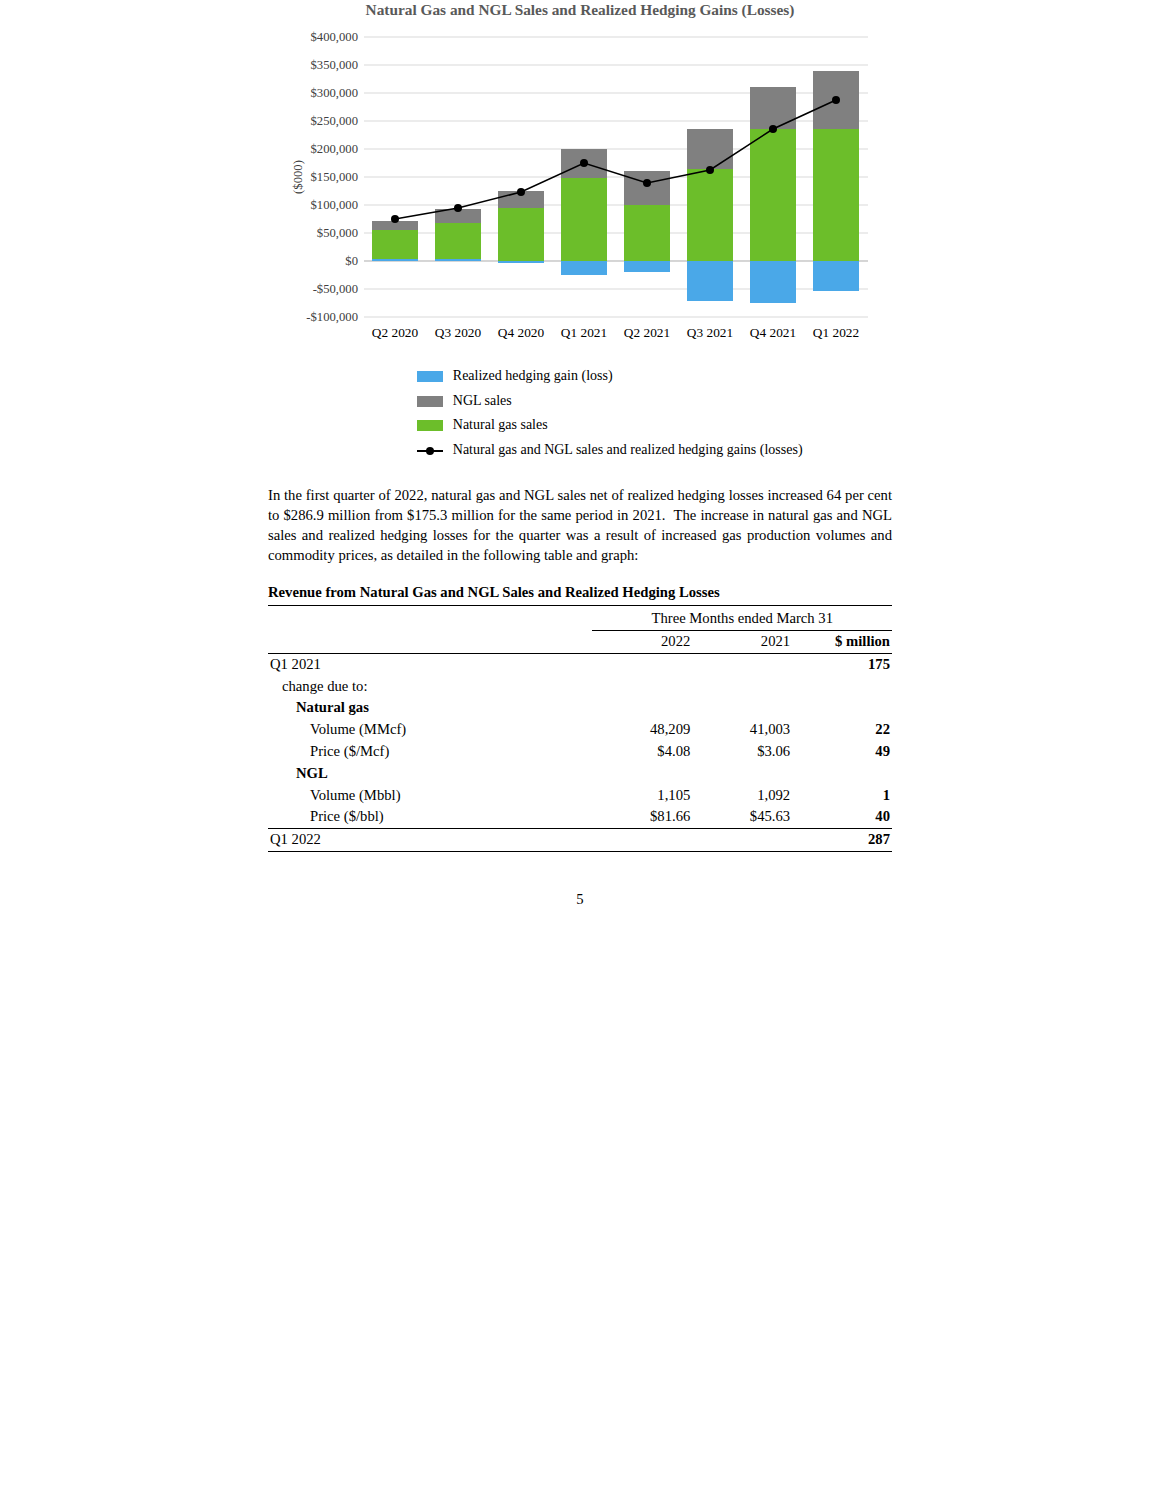Natural Gas and NGL Sales and Realized Hedging Gains (Losses)
$400,000 $350,000 $300,000 $250,000 $200,000 $150,000 $100,000 $50,000 $0 -$50,000 -$100,000 ($000) Q2 2020 ~ 75000 -> y=192 ; Q3 2020 ~ 94000 -> y=181.4 ; Q4 2020 ~ 123000 -> y=165.1 ; Q1 2021 ~ 175000 -> y=136 ; Q2 2021 ~ 140000 -> y=155.6 ; Q3 2021 ~ 163000 -> y=142.7 ; Q4 2021 ~ 235000 -> y=102.4 ; Q1 2022 ~ 287000 -> y=73.3 Q2 2020 Q3 2020 Q4 2020 Q1 2021 Q2 2021 Q3 2021 Q4 2021 Q1 2022
Realized hedging gain (loss)
NGL sales
Natural gas sales
Natural gas and NGL sales and realized hedging gains (losses)
In the first quarter of 2022, natural gas and NGL sales net of realized hedging losses increased 64 per cent to $286.9 million from $175.3 million for the same period in 2021. The increase in natural gas and NGL sales and realized hedging losses for the quarter was a result of increased gas production volumes and commodity prices, as detailed in the following table and graph:
Revenue from Natural Gas and NGL Sales and Realized Hedging Losses
| | Three Months ended March 31 |
| | 2022 | 2021 | $ million |
| Q1 2021 | | | 175 |
| change due to: | | | |
| Natural gas | | | |
| Volume (MMcf) | 48,209 | 41,003 | 22 |
| Price ($/Mcf) | $4.08 | $3.06 | 49 |
| NGL | | | |
| Volume (Mbbl) | 1,105 | 1,092 | 1 |
| Price ($/bbl) | $81.66 | $45.63 | 40 |
| Q1 2022 | | | 287 |
5